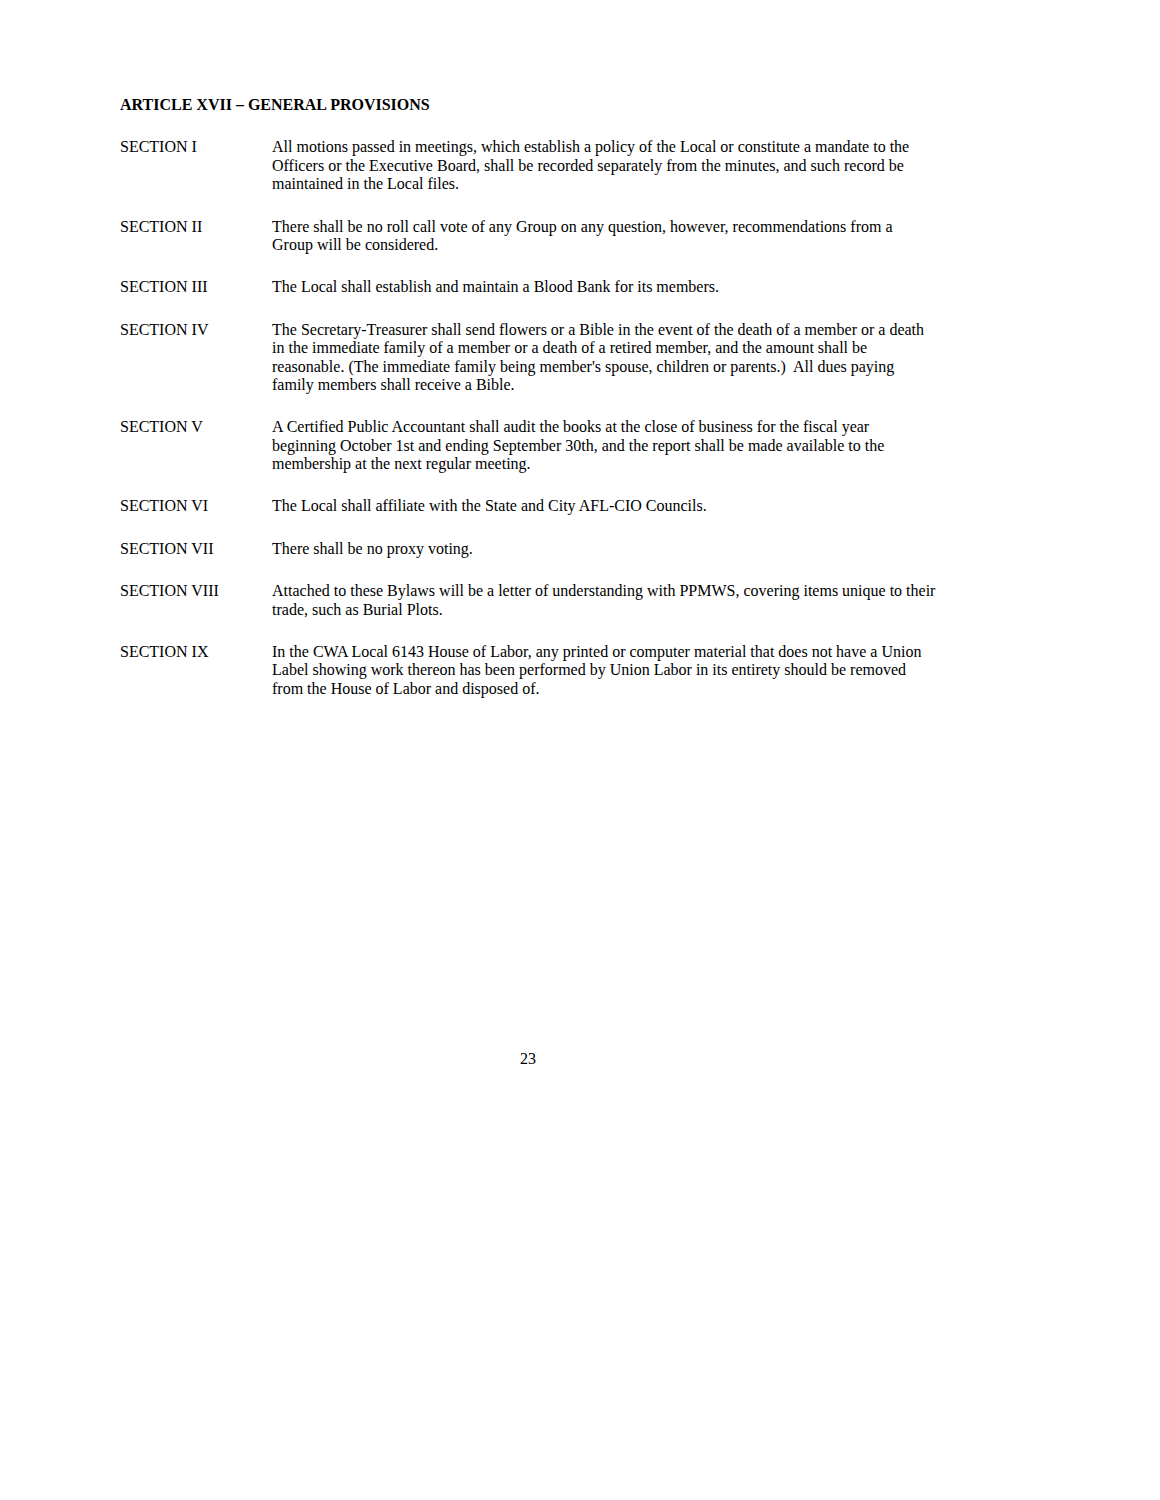ARTICLE XVII – GENERAL PROVISIONS
SECTION I
All motions passed in meetings, which establish a policy of the Local or constitute a mandate to the Officers or the Executive Board, shall be recorded separately from the minutes, and such record be maintained in the Local files.
SECTION II
There shall be no roll call vote of any Group on any question, however, recommendations from a Group will be considered.
SECTION III
The Local shall establish and maintain a Blood Bank for its members.
SECTION IV
The Secretary-Treasurer shall send flowers or a Bible in the event of the death of a member or a death in the immediate family of a member or a death of a retired member, and the amount shall be reasonable. (The immediate family being member's spouse, children or parents.) All dues paying family members shall receive a Bible.
SECTION V
A Certified Public Accountant shall audit the books at the close of business for the fiscal year beginning October 1st and ending September 30th, and the report shall be made available to the membership at the next regular meeting.
SECTION VI
The Local shall affiliate with the State and City AFL-CIO Councils.
SECTION VII
There shall be no proxy voting.
SECTION VIII
Attached to these Bylaws will be a letter of understanding with PPMWS, covering items unique to their trade, such as Burial Plots.
SECTION IX
In the CWA Local 6143 House of Labor, any printed or computer material that does not have a Union Label showing work thereon has been performed by Union Labor in its entirety should be removed from the House of Labor and disposed of.
23